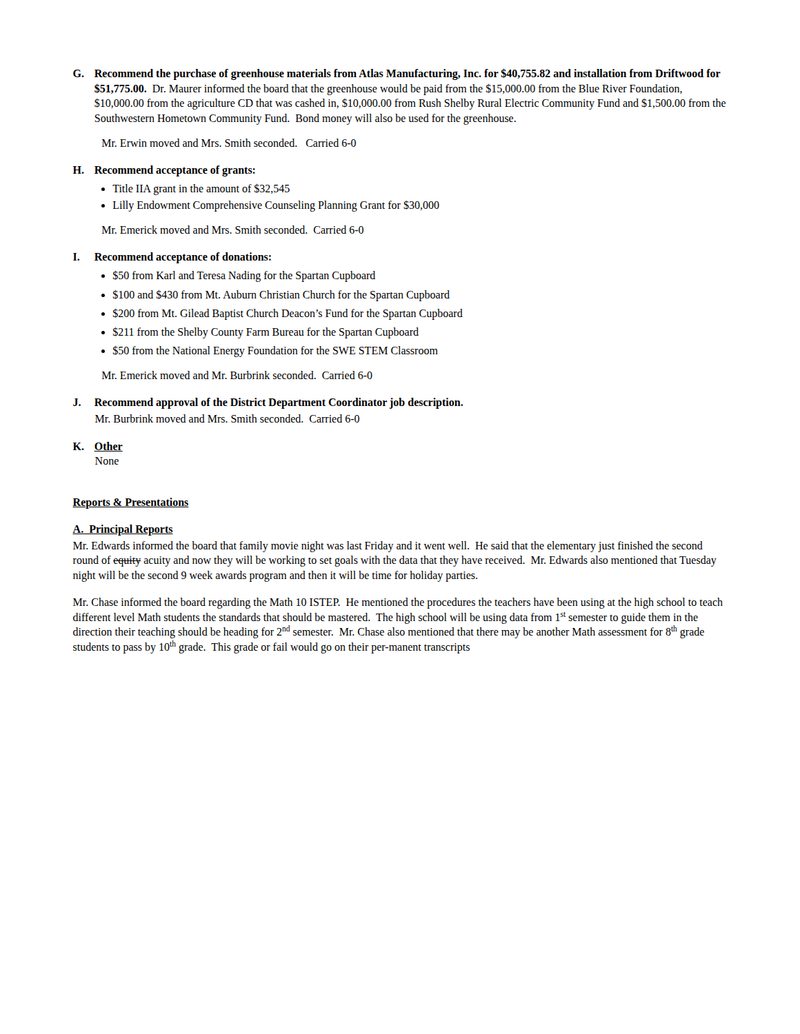G. Recommend the purchase of greenhouse materials from Atlas Manufacturing, Inc. for $40,755.82 and installation from Driftwood for $51,775.00. Dr. Maurer informed the board that the greenhouse would be paid from the $15,000.00 from the Blue River Foundation, $10,000.00 from the agriculture CD that was cashed in, $10,000.00 from Rush Shelby Rural Electric Community Fund and $1,500.00 from the Southwestern Hometown Community Fund. Bond money will also be used for the greenhouse.
Mr. Erwin moved and Mrs. Smith seconded. Carried 6-0
H. Recommend acceptance of grants:
Title IIA grant in the amount of $32,545
Lilly Endowment Comprehensive Counseling Planning Grant for $30,000
Mr. Emerick moved and Mrs. Smith seconded. Carried 6-0
I. Recommend acceptance of donations:
$50 from Karl and Teresa Nading for the Spartan Cupboard
$100 and $430 from Mt. Auburn Christian Church for the Spartan Cupboard
$200 from Mt. Gilead Baptist Church Deacon’s Fund for the Spartan Cupboard
$211 from the Shelby County Farm Bureau for the Spartan Cupboard
$50 from the National Energy Foundation for the SWE STEM Classroom
Mr. Emerick moved and Mr. Burbrink seconded. Carried 6-0
J. Recommend approval of the District Department Coordinator job description.
Mr. Burbrink moved and Mrs. Smith seconded. Carried 6-0
K. Other
None
Reports & Presentations
A. Principal Reports
Mr. Edwards informed the board that family movie night was last Friday and it went well. He said that the elementary just finished the second round of equity acuity and now they will be working to set goals with the data that they have received. Mr. Edwards also mentioned that Tuesday night will be the second 9 week awards program and then it will be time for holiday parties.
Mr. Chase informed the board regarding the Math 10 ISTEP. He mentioned the procedures the teachers have been using at the high school to teach different level Math students the standards that should be mastered. The high school will be using data from 1st semester to guide them in the direction their teaching should be heading for 2nd semester. Mr. Chase also mentioned that there may be another Math assessment for 8th grade students to pass by 10th grade. This grade or fail would go on their per-manent transcripts